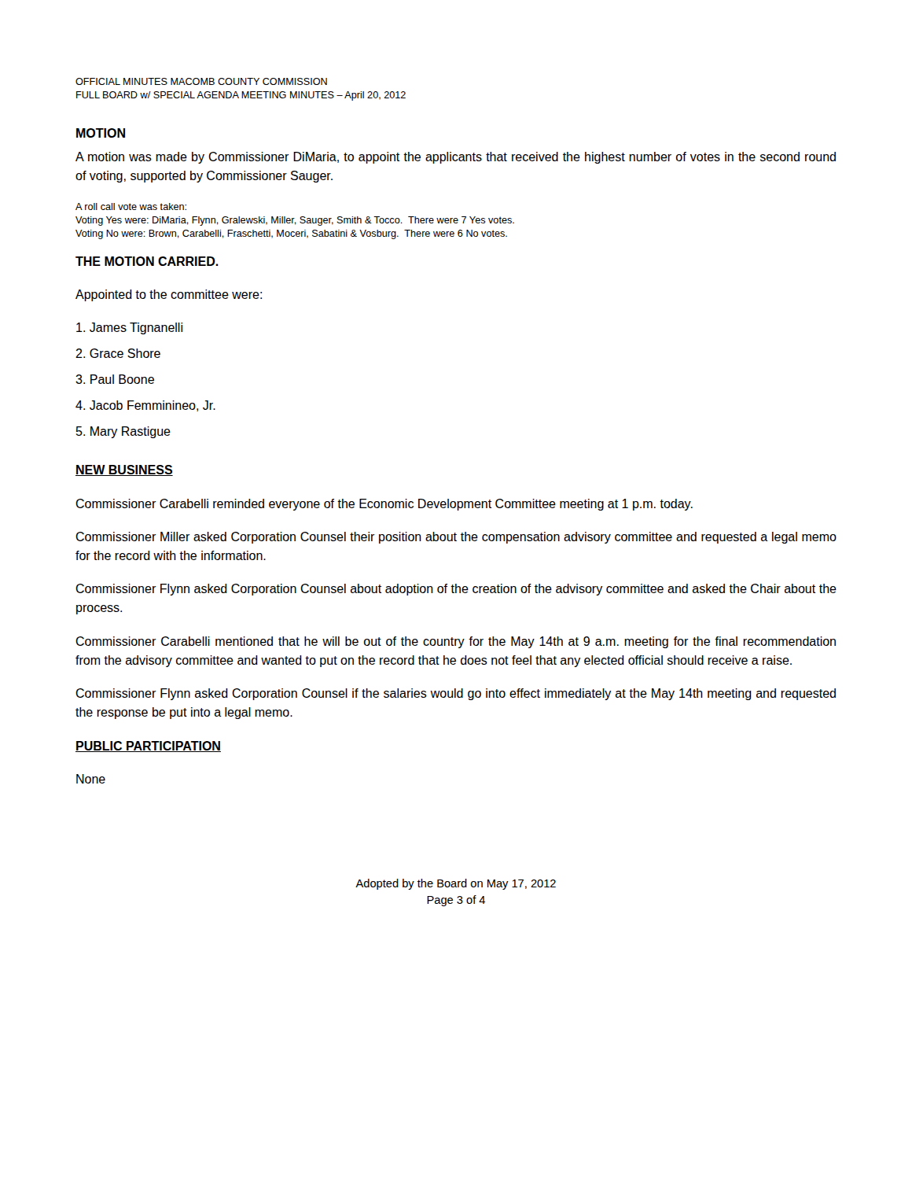OFFICIAL MINUTES MACOMB COUNTY COMMISSION
FULL BOARD w/ SPECIAL AGENDA MEETING MINUTES – April 20, 2012
MOTION
A motion was made by Commissioner DiMaria, to appoint the applicants that received the highest number of votes in the second round of voting, supported by Commissioner Sauger.
A roll call vote was taken: Voting Yes were: DiMaria, Flynn, Gralewski, Miller, Sauger, Smith & Tocco. There were 7 Yes votes. Voting No were: Brown, Carabelli, Fraschetti, Moceri, Sabatini & Vosburg. There were 6 No votes.
THE MOTION CARRIED.
Appointed to the committee were:
1. James Tignanelli
2. Grace Shore
3. Paul Boone
4. Jacob Femminineo, Jr.
5. Mary Rastigue
NEW BUSINESS
Commissioner Carabelli reminded everyone of the Economic Development Committee meeting at 1 p.m. today.
Commissioner Miller asked Corporation Counsel their position about the compensation advisory committee and requested a legal memo for the record with the information.
Commissioner Flynn asked Corporation Counsel about adoption of the creation of the advisory committee and asked the Chair about the process.
Commissioner Carabelli mentioned that he will be out of the country for the May 14th at 9 a.m. meeting for the final recommendation from the advisory committee and wanted to put on the record that he does not feel that any elected official should receive a raise.
Commissioner Flynn asked Corporation Counsel if the salaries would go into effect immediately at the May 14th meeting and requested the response be put into a legal memo.
PUBLIC PARTICIPATION
None
Adopted by the Board on May 17, 2012
Page 3 of 4